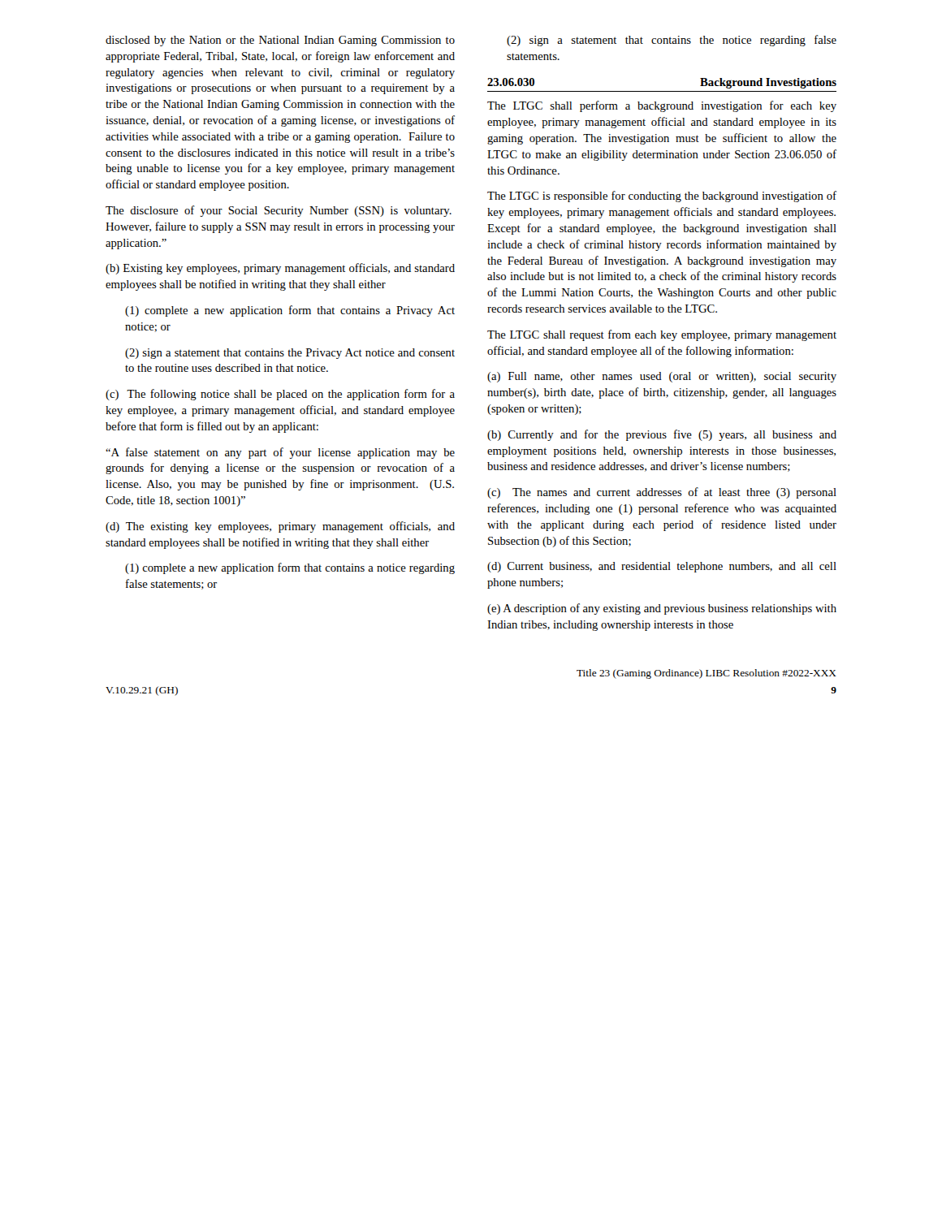disclosed by the Nation or the National Indian Gaming Commission to appropriate Federal, Tribal, State, local, or foreign law enforcement and regulatory agencies when relevant to civil, criminal or regulatory investigations or prosecutions or when pursuant to a requirement by a tribe or the National Indian Gaming Commission in connection with the issuance, denial, or revocation of a gaming license, or investigations of activities while associated with a tribe or a gaming operation. Failure to consent to the disclosures indicated in this notice will result in a tribe’s being unable to license you for a key employee, primary management official or standard employee position.
The disclosure of your Social Security Number (SSN) is voluntary. However, failure to supply a SSN may result in errors in processing your application.”
(b) Existing key employees, primary management officials, and standard employees shall be notified in writing that they shall either
(1) complete a new application form that contains a Privacy Act notice; or
(2) sign a statement that contains the Privacy Act notice and consent to the routine uses described in that notice.
(c) The following notice shall be placed on the application form for a key employee, a primary management official, and standard employee before that form is filled out by an applicant:
“A false statement on any part of your license application may be grounds for denying a license or the suspension or revocation of a license. Also, you may be punished by fine or imprisonment. (U.S. Code, title 18, section 1001)”
(d) The existing key employees, primary management officials, and standard employees shall be notified in writing that they shall either
(1) complete a new application form that contains a notice regarding false statements; or
(2) sign a statement that contains the notice regarding false statements.
23.06.030 Background Investigations
The LTGC shall perform a background investigation for each key employee, primary management official and standard employee in its gaming operation. The investigation must be sufficient to allow the LTGC to make an eligibility determination under Section 23.06.050 of this Ordinance.
The LTGC is responsible for conducting the background investigation of key employees, primary management officials and standard employees. Except for a standard employee, the background investigation shall include a check of criminal history records information maintained by the Federal Bureau of Investigation. A background investigation may also include but is not limited to, a check of the criminal history records of the Lummi Nation Courts, the Washington Courts and other public records research services available to the LTGC.
The LTGC shall request from each key employee, primary management official, and standard employee all of the following information:
(a) Full name, other names used (oral or written), social security number(s), birth date, place of birth, citizenship, gender, all languages (spoken or written);
(b) Currently and for the previous five (5) years, all business and employment positions held, ownership interests in those businesses, business and residence addresses, and driver’s license numbers;
(c) The names and current addresses of at least three (3) personal references, including one (1) personal reference who was acquainted with the applicant during each period of residence listed under Subsection (b) of this Section;
(d) Current business, and residential telephone numbers, and all cell phone numbers;
(e) A description of any existing and previous business relationships with Indian tribes, including ownership interests in those
V.10.29.21 (GH)
Title 23 (Gaming Ordinance) LIBC Resolution #2022-XXX
9